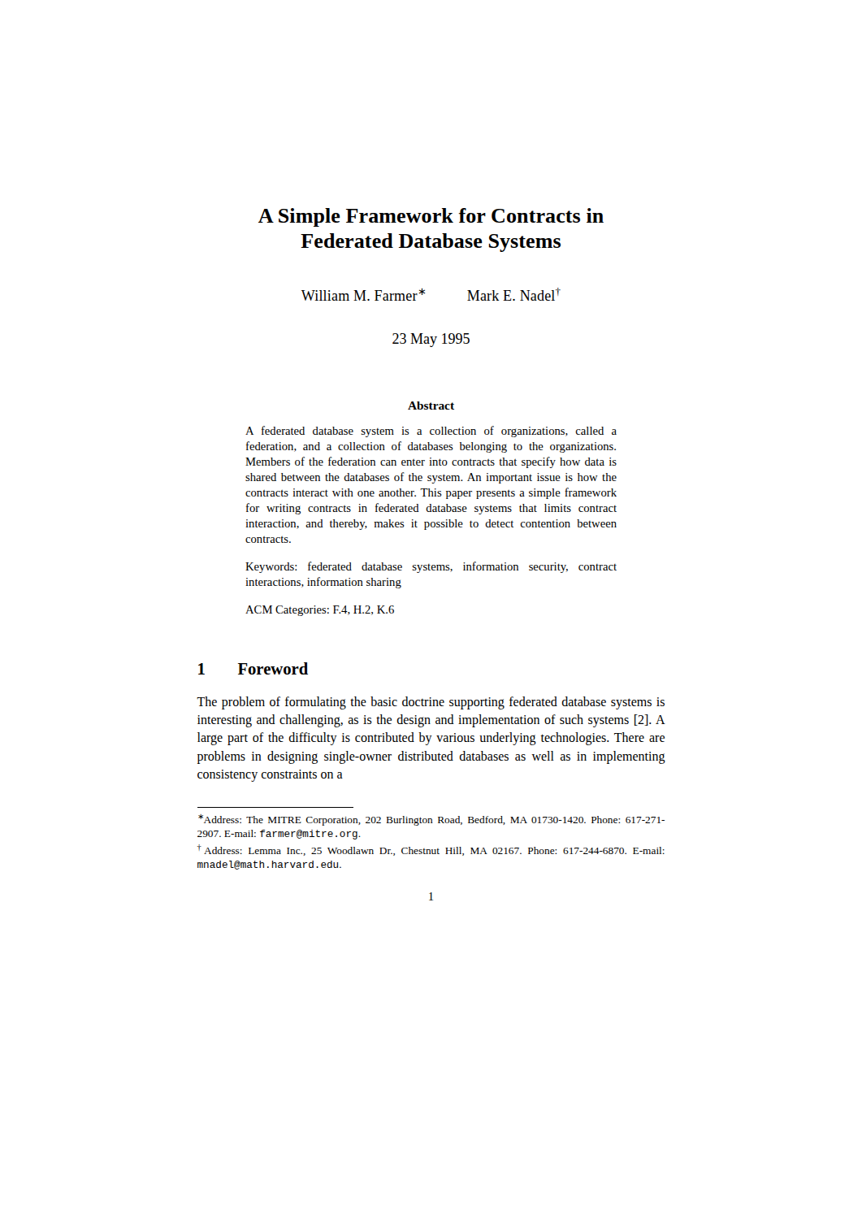A Simple Framework for Contracts in
Federated Database Systems
William M. Farmer∗ Mark E. Nadel†
23 May 1995
Abstract
A federated database system is a collection of organizations, called a federation, and a collection of databases belonging to the organizations. Members of the federation can enter into contracts that specify how data is shared between the databases of the system. An important issue is how the contracts interact with one another. This paper presents a simple framework for writing contracts in federated database systems that limits contract interaction, and thereby, makes it possible to detect contention between contracts.
Keywords: federated database systems, information security, contract interactions, information sharing
ACM Categories: F.4, H.2, K.6
1 Foreword
The problem of formulating the basic doctrine supporting federated database systems is interesting and challenging, as is the design and implementation of such systems [2]. A large part of the difficulty is contributed by various underlying technologies. There are problems in designing single-owner distributed databases as well as in implementing consistency constraints on a
∗Address: The MITRE Corporation, 202 Burlington Road, Bedford, MA 01730-1420. Phone: 617-271-2907. E-mail: farmer@mitre.org.
†Address: Lemma Inc., 25 Woodlawn Dr., Chestnut Hill, MA 02167. Phone: 617-244-6870. E-mail: mnadel@math.harvard.edu.
1